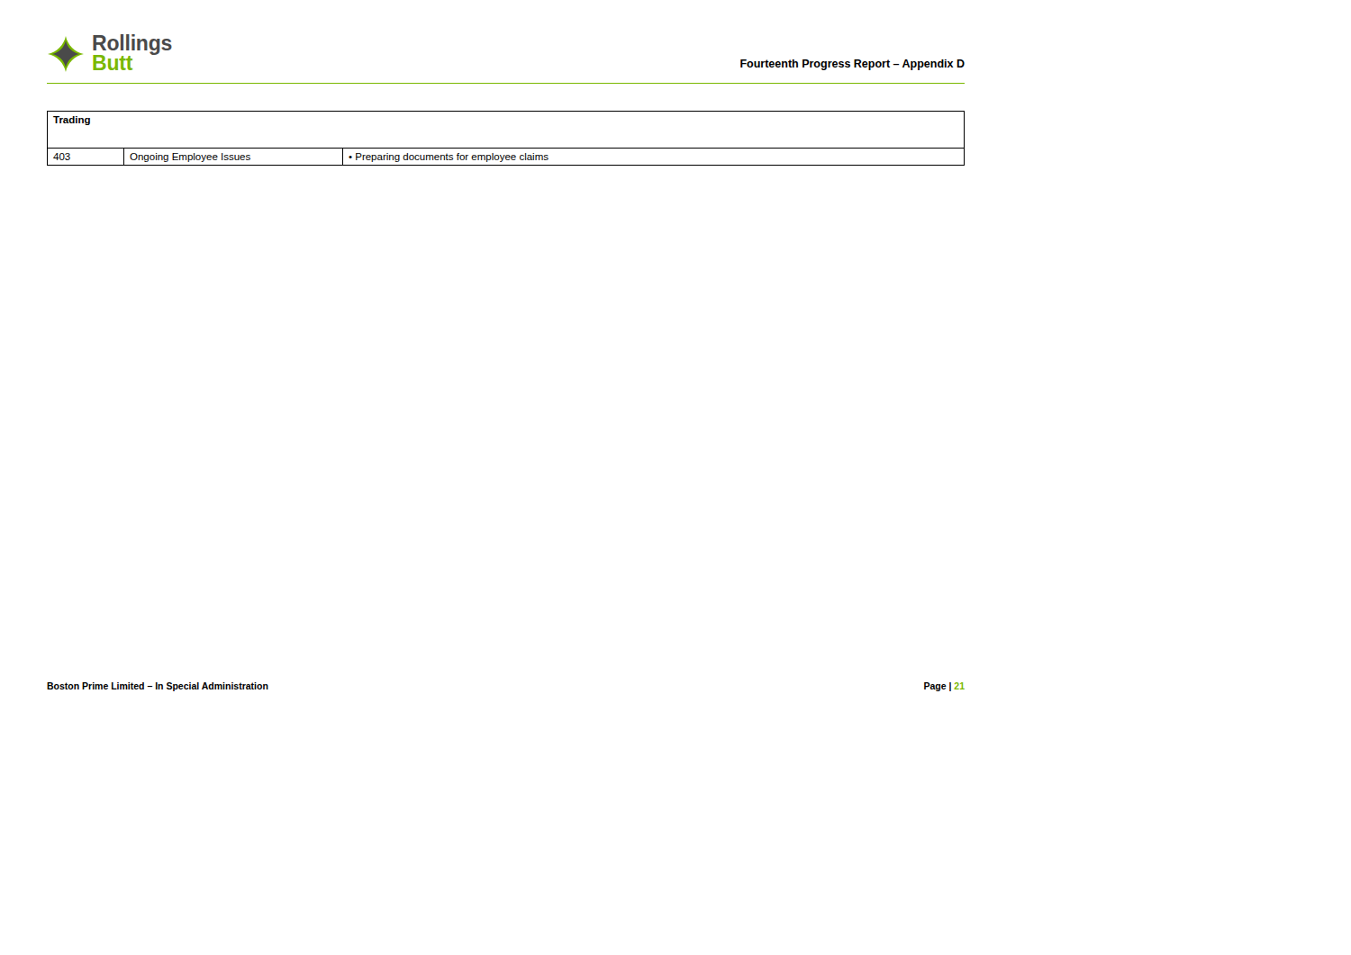Rollings Butt
Fourteenth Progress Report – Appendix D
| Trading |
| 403 | Ongoing Employee Issues | • Preparing documents for employee claims |
Boston Prime Limited – In Special Administration
Page | 21